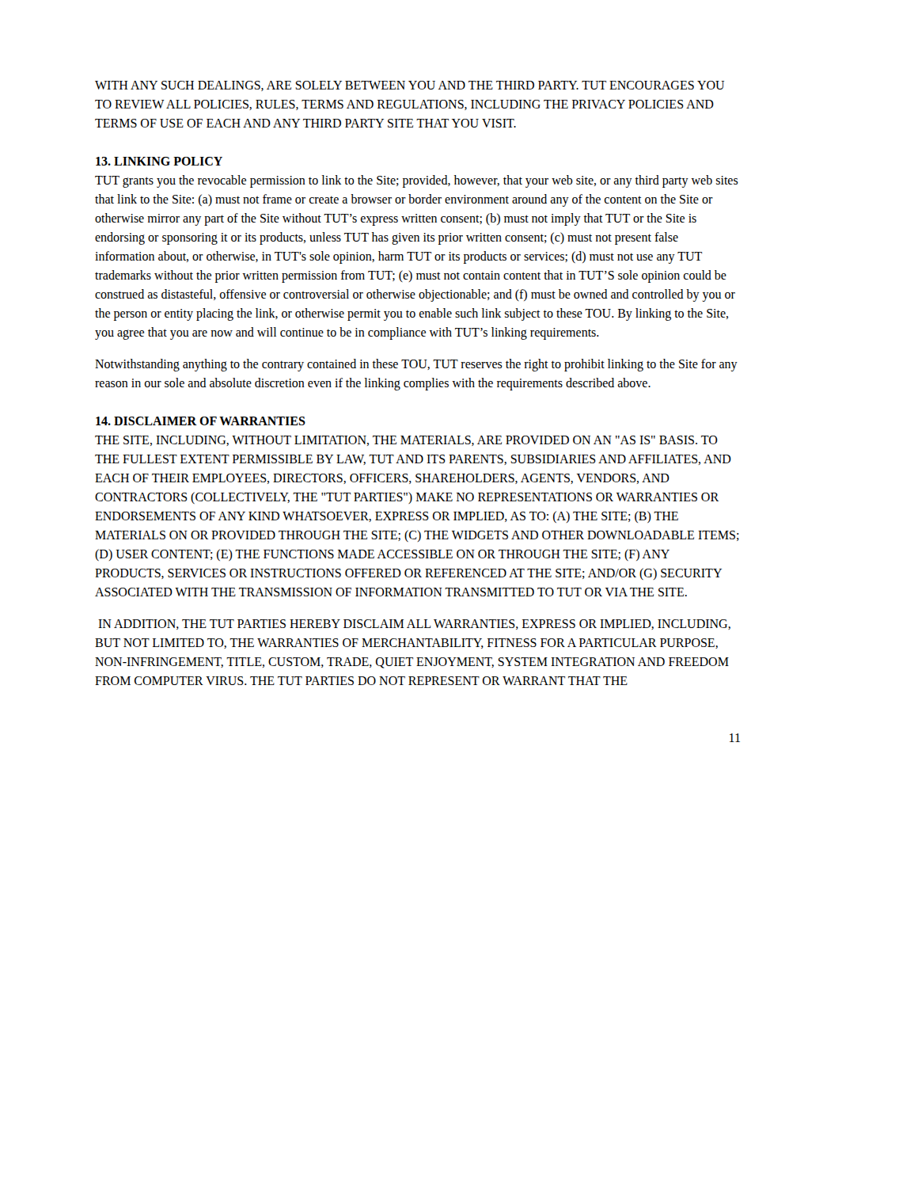WITH ANY SUCH DEALINGS, ARE SOLELY BETWEEN YOU AND THE THIRD PARTY. TUT ENCOURAGES YOU TO REVIEW ALL POLICIES, RULES, TERMS AND REGULATIONS, INCLUDING THE PRIVACY POLICIES AND TERMS OF USE OF EACH AND ANY THIRD PARTY SITE THAT YOU VISIT.
13. LINKING POLICY
TUT grants you the revocable permission to link to the Site; provided, however, that your web site, or any third party web sites that link to the Site: (a) must not frame or create a browser or border environment around any of the content on the Site or otherwise mirror any part of the Site without TUT’s express written consent; (b) must not imply that TUT or the Site is endorsing or sponsoring it or its products, unless TUT has given its prior written consent; (c) must not present false information about, or otherwise, in TUT's sole opinion, harm TUT or its products or services; (d) must not use any TUT trademarks without the prior written permission from TUT; (e) must not contain content that in TUT’S sole opinion could be construed as distasteful, offensive or controversial or otherwise objectionable; and (f) must be owned and controlled by you or the person or entity placing the link, or otherwise permit you to enable such link subject to these TOU. By linking to the Site, you agree that you are now and will continue to be in compliance with TUT’s linking requirements.
Notwithstanding anything to the contrary contained in these TOU, TUT reserves the right to prohibit linking to the Site for any reason in our sole and absolute discretion even if the linking complies with the requirements described above.
14. DISCLAIMER OF WARRANTIES
THE SITE, INCLUDING, WITHOUT LIMITATION, THE MATERIALS, ARE PROVIDED ON AN "AS IS" BASIS. TO THE FULLEST EXTENT PERMISSIBLE BY LAW, TUT AND ITS PARENTS, SUBSIDIARIES AND AFFILIATES, AND EACH OF THEIR EMPLOYEES, DIRECTORS, OFFICERS, SHAREHOLDERS, AGENTS, VENDORS, AND CONTRACTORS (COLLECTIVELY, THE "TUT PARTIES") MAKE NO REPRESENTATIONS OR WARRANTIES OR ENDORSEMENTS OF ANY KIND WHATSOEVER, EXPRESS OR IMPLIED, AS TO: (A) THE SITE; (B) THE MATERIALS ON OR PROVIDED THROUGH THE SITE; (C) THE WIDGETS AND OTHER DOWNLOADABLE ITEMS; (D) USER CONTENT; (E) THE FUNCTIONS MADE ACCESSIBLE ON OR THROUGH THE SITE; (F) ANY PRODUCTS, SERVICES OR INSTRUCTIONS OFFERED OR REFERENCED AT THE SITE; AND/OR (G) SECURITY ASSOCIATED WITH THE TRANSMISSION OF INFORMATION TRANSMITTED TO TUT OR VIA THE SITE.
IN ADDITION, THE TUT PARTIES HEREBY DISCLAIM ALL WARRANTIES, EXPRESS OR IMPLIED, INCLUDING, BUT NOT LIMITED TO, THE WARRANTIES OF MERCHANTABILITY, FITNESS FOR A PARTICULAR PURPOSE, NON-INFRINGEMENT, TITLE, CUSTOM, TRADE, QUIET ENJOYMENT, SYSTEM INTEGRATION AND FREEDOM FROM COMPUTER VIRUS. THE TUT PARTIES DO NOT REPRESENT OR WARRANT THAT THE
11